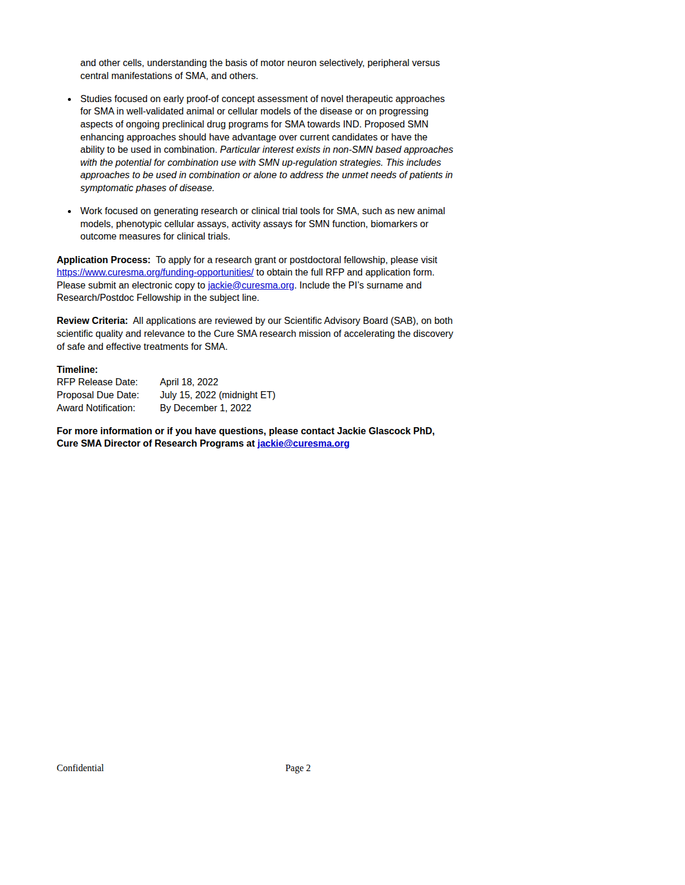and other cells, understanding the basis of motor neuron selectively, peripheral versus central manifestations of SMA, and others.
Studies focused on early proof-of concept assessment of novel therapeutic approaches for SMA in well-validated animal or cellular models of the disease or on progressing aspects of ongoing preclinical drug programs for SMA towards IND. Proposed SMN enhancing approaches should have advantage over current candidates or have the ability to be used in combination. Particular interest exists in non-SMN based approaches with the potential for combination use with SMN up-regulation strategies. This includes approaches to be used in combination or alone to address the unmet needs of patients in symptomatic phases of disease.
Work focused on generating research or clinical trial tools for SMA, such as new animal models, phenotypic cellular assays, activity assays for SMN function, biomarkers or outcome measures for clinical trials.
Application Process: To apply for a research grant or postdoctoral fellowship, please visit https://www.curesma.org/funding-opportunities/ to obtain the full RFP and application form. Please submit an electronic copy to jackie@curesma.org. Include the PI’s surname and Research/Postdoc Fellowship in the subject line.
Review Criteria: All applications are reviewed by our Scientific Advisory Board (SAB), on both scientific quality and relevance to the Cure SMA research mission of accelerating the discovery of safe and effective treatments for SMA.
Timeline:
| RFP Release Date: | April 18, 2022 |
| Proposal Due Date: | July 15, 2022 (midnight ET) |
| Award Notification: | By December 1, 2022 |
For more information or if you have questions, please contact Jackie Glascock PhD, Cure SMA Director of Research Programs at jackie@curesma.org
Confidential Page 2